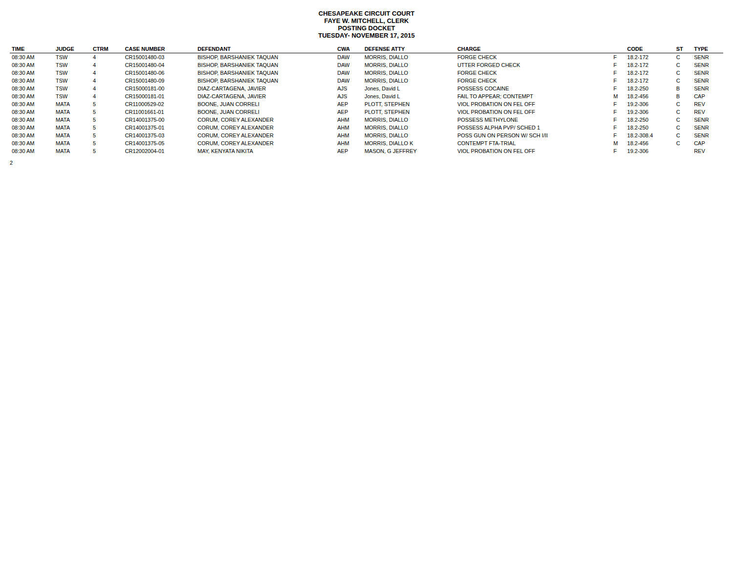CHESAPEAKE CIRCUIT COURT
FAYE W. MITCHELL, CLERK
POSTING DOCKET
TUESDAY- NOVEMBER 17, 2015
| TIME | JUDGE | CTRM | CASE NUMBER | DEFENDANT | CWA | DEFENSE ATTY | CHARGE | | CODE | ST | TYPE |
| --- | --- | --- | --- | --- | --- | --- | --- | --- | --- | --- | --- |
| 08:30 AM | TSW | 4 | CR15001480-03 | BISHOP, BARSHANIEK TAQUAN | DAW | MORRIS, DIALLO | FORGE CHECK | F | 18.2-172 | C | SENR |
| 08:30 AM | TSW | 4 | CR15001480-04 | BISHOP, BARSHANIEK TAQUAN | DAW | MORRIS, DIALLO | UTTER FORGED CHECK | F | 18.2-172 | C | SENR |
| 08:30 AM | TSW | 4 | CR15001480-06 | BISHOP, BARSHANIEK TAQUAN | DAW | MORRIS, DIALLO | FORGE CHECK | F | 18.2-172 | C | SENR |
| 08:30 AM | TSW | 4 | CR15001480-09 | BISHOP, BARSHANIEK TAQUAN | DAW | MORRIS, DIALLO | FORGE CHECK | F | 18.2-172 | C | SENR |
| 08:30 AM | TSW | 4 | CR15000181-00 | DIAZ-CARTAGENA, JAVIER | AJS | Jones, David L | POSSESS COCAINE | F | 18.2-250 | B | SENR |
| 08:30 AM | TSW | 4 | CR15000181-01 | DIAZ-CARTAGENA, JAVIER | AJS | Jones, David L | FAIL TO APPEAR; CONTEMPT | M | 18.2-456 | B | CAP |
| 08:30 AM | MATA | 5 | CR11000529-02 | BOONE, JUAN CORRELI | AEP | PLOTT, STEPHEN | VIOL PROBATION ON FEL OFF | F | 19.2-306 | C | REV |
| 08:30 AM | MATA | 5 | CR11001661-01 | BOONE, JUAN CORRELI | AEP | PLOTT, STEPHEN | VIOL PROBATION ON FEL OFF | F | 19.2-306 | C | REV |
| 08:30 AM | MATA | 5 | CR14001375-00 | CORUM, COREY ALEXANDER | AHM | MORRIS, DIALLO | POSSESS METHYLONE | F | 18.2-250 | C | SENR |
| 08:30 AM | MATA | 5 | CR14001375-01 | CORUM, COREY ALEXANDER | AHM | MORRIS, DIALLO | POSSESS ALPHA PVP/ SCHED 1 | F | 18.2-250 | C | SENR |
| 08:30 AM | MATA | 5 | CR14001375-03 | CORUM, COREY ALEXANDER | AHM | MORRIS, DIALLO | POSS GUN ON PERSON W/ SCH I/II | F | 18.2-308.4 | C | SENR |
| 08:30 AM | MATA | 5 | CR14001375-05 | CORUM, COREY ALEXANDER | AHM | MORRIS, DIALLO K | CONTEMPT FTA-TRIAL | M | 18.2-456 | C | CAP |
| 08:30 AM | MATA | 5 | CR12002004-01 | MAY, KENYATA NIKITA | AEP | MASON, G JEFFREY | VIOL PROBATION ON FEL OFF | F | 19.2-306 | | REV |
2